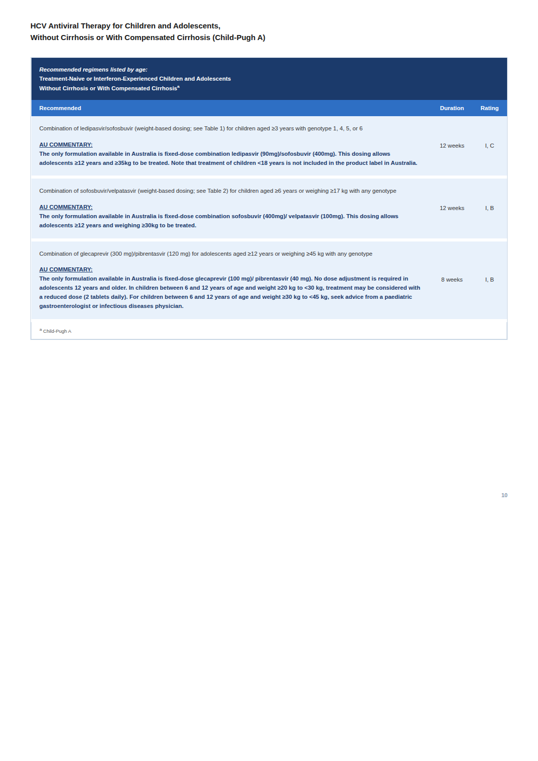HCV Antiviral Therapy for Children and Adolescents,
Without Cirrhosis or With Compensated Cirrhosis (Child-Pugh A)
| Recommended regimens listed by age: Treatment-Naive or Interferon-Experienced Children and Adolescents Without Cirrhosis or With Compensated Cirrhosis a |
| --- |
| Recommended | Duration | Rating |
| Combination of ledipasvir/sofosbuvir (weight-based dosing; see Table 1) for children aged ≥3 years with genotype 1, 4, 5, or 6 AU COMMENTARY: The only formulation available in Australia is fixed-dose combination ledipasvir (90mg)/sofosbuvir (400mg). This dosing allows adolescents ≥12 years and ≥35kg to be treated. Note that treatment of children <18 years is not included in the product label in Australia. | 12 weeks | I, C |
| Combination of sofosbuvir/velpatasvir (weight-based dosing; see Table 2) for children aged ≥6 years or weighing ≥17 kg with any genotype AU COMMENTARY: The only formulation available in Australia is fixed-dose combination sofosbuvir (400mg)/ velpatasvir (100mg). This dosing allows adolescents ≥12 years and weighing ≥30kg to be treated. | 12 weeks | I, B |
| Combination of glecaprevir (300 mg)/pibrentasvir (120 mg) for adolescents aged ≥12 years or weighing ≥45 kg with any genotype AU COMMENTARY: The only formulation available in Australia is fixed-dose glecaprevir (100 mg)/ pibrentasvir (40 mg). No dose adjustment is required in adolescents 12 years and older. In children between 6 and 12 years of age and weight ≥20 kg to <30 kg, treatment may be considered with a reduced dose (2 tablets daily). For children between 6 and 12 years of age and weight ≥30 kg to <45 kg, seek advice from a paediatric gastroenterologist or infectious diseases physician. | 8 weeks | I, B |
| a Child-Pugh A |
10